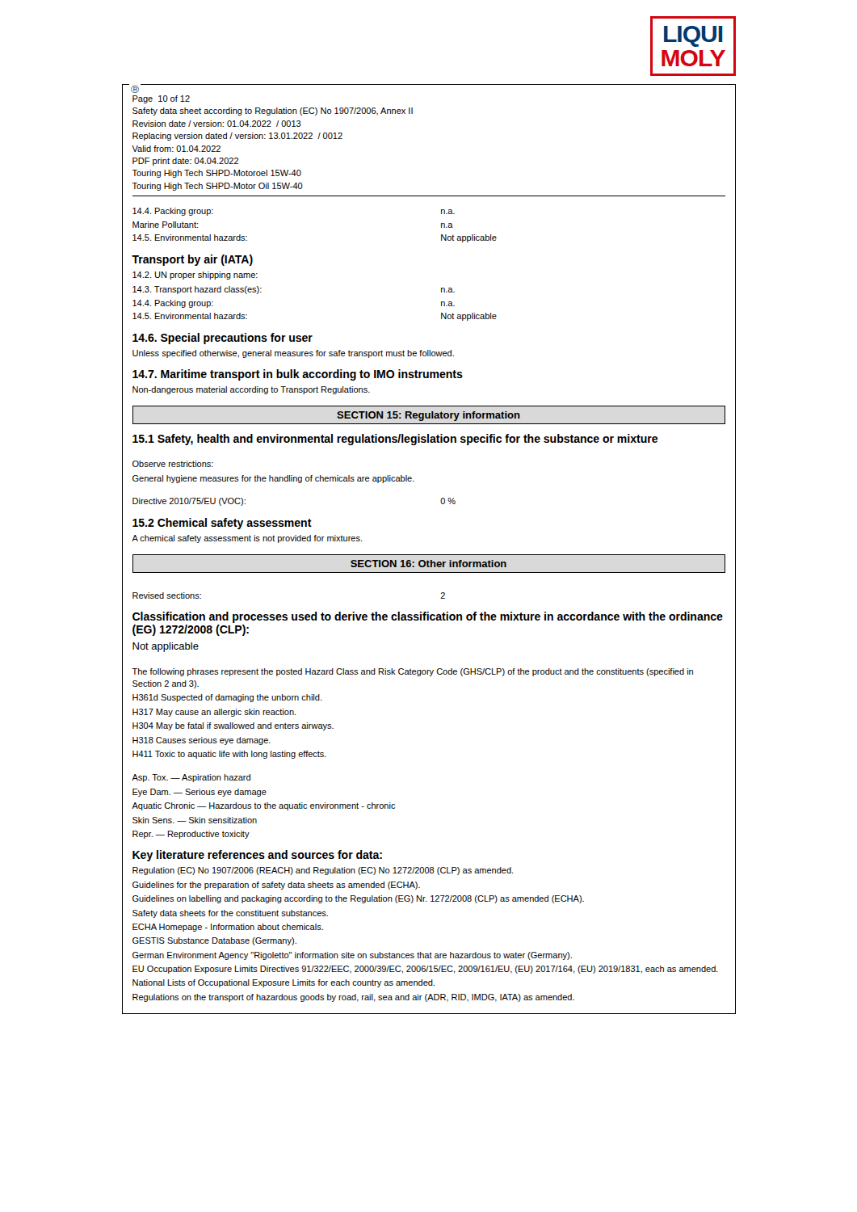LIQUI MOLY
Ⓡ
Page 10 of 12
Safety data sheet according to Regulation (EC) No 1907/2006, Annex II
Revision date / version: 01.04.2022 / 0013
Replacing version dated / version: 13.01.2022 / 0012
Valid from: 01.04.2022
PDF print date: 04.04.2022
Touring High Tech SHPD-Motoroel 15W-40
Touring High Tech SHPD-Motor Oil 15W-40
14.4. Packing group: n.a.
Marine Pollutant: n.a
14.5. Environmental hazards: Not applicable
Transport by air (IATA)
14.2. UN proper shipping name:
14.3. Transport hazard class(es): n.a.
14.4. Packing group: n.a.
14.5. Environmental hazards: Not applicable
14.6. Special precautions for user
Unless specified otherwise, general measures for safe transport must be followed.
14.7. Maritime transport in bulk according to IMO instruments
Non-dangerous material according to Transport Regulations.
SECTION 15: Regulatory information
15.1 Safety, health and environmental regulations/legislation specific for the substance or mixture
Observe restrictions:
General hygiene measures for the handling of chemicals are applicable.
Directive 2010/75/EU (VOC): 0 %
15.2 Chemical safety assessment
A chemical safety assessment is not provided for mixtures.
SECTION 16: Other information
Revised sections: 2
Classification and processes used to derive the classification of the mixture in accordance with the ordinance (EG) 1272/2008 (CLP):
Not applicable
The following phrases represent the posted Hazard Class and Risk Category Code (GHS/CLP) of the product and the constituents (specified in Section 2 and 3).
H361d Suspected of damaging the unborn child.
H317 May cause an allergic skin reaction.
H304 May be fatal if swallowed and enters airways.
H318 Causes serious eye damage.
H411 Toxic to aquatic life with long lasting effects.
Asp. Tox. — Aspiration hazard
Eye Dam. — Serious eye damage
Aquatic Chronic — Hazardous to the aquatic environment - chronic
Skin Sens. — Skin sensitization
Repr. — Reproductive toxicity
Key literature references and sources for data:
Regulation (EC) No 1907/2006 (REACH) and Regulation (EC) No 1272/2008 (CLP) as amended.
Guidelines for the preparation of safety data sheets as amended (ECHA).
Guidelines on labelling and packaging according to the Regulation (EG) Nr. 1272/2008 (CLP) as amended (ECHA).
Safety data sheets for the constituent substances.
ECHA Homepage - Information about chemicals.
GESTIS Substance Database (Germany).
German Environment Agency "Rigoletto" information site on substances that are hazardous to water (Germany).
EU Occupation Exposure Limits Directives 91/322/EEC, 2000/39/EC, 2006/15/EC, 2009/161/EU, (EU) 2017/164, (EU) 2019/1831, each as amended.
National Lists of Occupational Exposure Limits for each country as amended.
Regulations on the transport of hazardous goods by road, rail, sea and air (ADR, RID, IMDG, IATA) as amended.